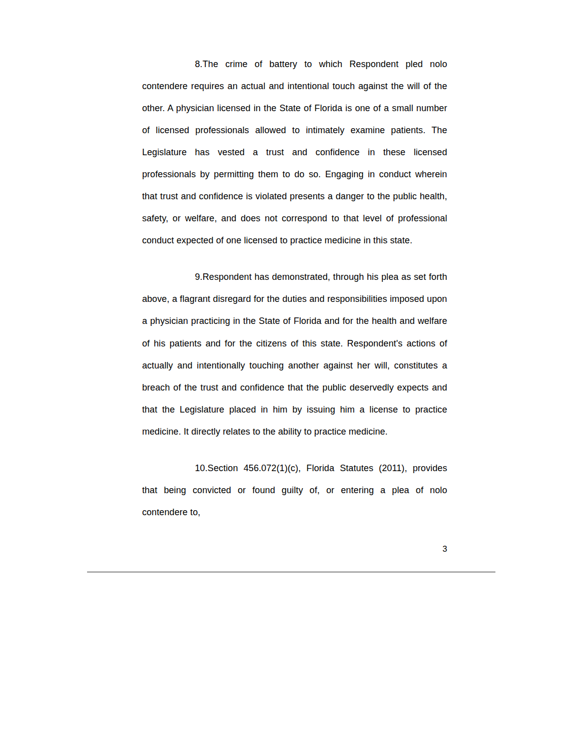8. The crime of battery to which Respondent pled nolo contendere requires an actual and intentional touch against the will of the other. A physician licensed in the State of Florida is one of a small number of licensed professionals allowed to intimately examine patients. The Legislature has vested a trust and confidence in these licensed professionals by permitting them to do so. Engaging in conduct wherein that trust and confidence is violated presents a danger to the public health, safety, or welfare, and does not correspond to that level of professional conduct expected of one licensed to practice medicine in this state.
9. Respondent has demonstrated, through his plea as set forth above, a flagrant disregard for the duties and responsibilities imposed upon a physician practicing in the State of Florida and for the health and welfare of his patients and for the citizens of this state. Respondent's actions of actually and intentionally touching another against her will, constitutes a breach of the trust and confidence that the public deservedly expects and that the Legislature placed in him by issuing him a license to practice medicine. It directly relates to the ability to practice medicine.
10. Section 456.072(1)(c), Florida Statutes (2011), provides that being convicted or found guilty of, or entering a plea of nolo contendere to,
3